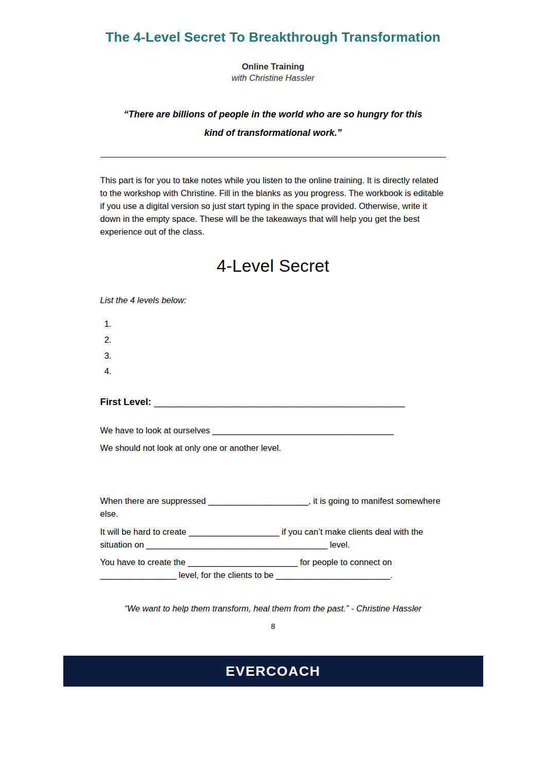The 4-Level Secret To Breakthrough Transformation
Online Training with Christine Hassler
“There are billions of people in the world who are so hungry for this kind of transformational work.”
This part is for you to take notes while you listen to the online training. It is directly related to the workshop with Christine. Fill in the blanks as you progress. The workbook is editable if you use a digital version so just start typing in the space provided. Otherwise, write it down in the empty space. These will be the takeaways that will help you get the best experience out of the class.
4-Level Secret
List the 4 levels below:
First Level: _______________________________________________
We have to look at ourselves ______________________________________
We should not look at only one or another level.
When there are suppressed _____________________, it is going to manifest somewhere else.
It will be hard to create ___________________ if you can’t make clients deal with the situation on ______________________________________ level.
You have to create the _______________________ for people to connect on ________________ level, for the clients to be ________________________.
“We want to help them transform, heal them from the past.” - Christine Hassler
8
EVER COACH